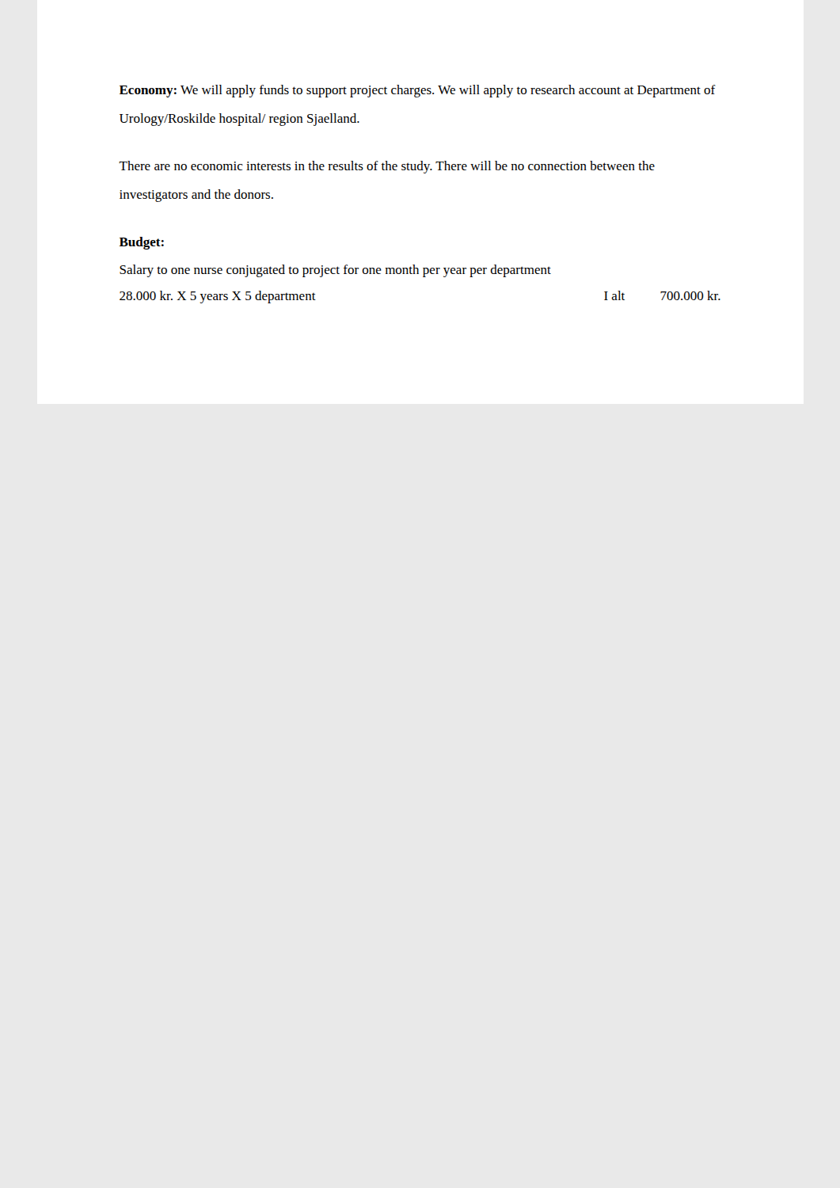Economy: We will apply funds to support project charges. We will apply to research account at Department of Urology/Roskilde hospital/ region Sjaelland.
There are no economic interests in the results of the study. There will be no connection between the investigators and the donors.
Budget:
Salary to one nurse conjugated to project for one month per year per department
28.000 kr. X 5 years X 5 department I alt 700.000 kr.